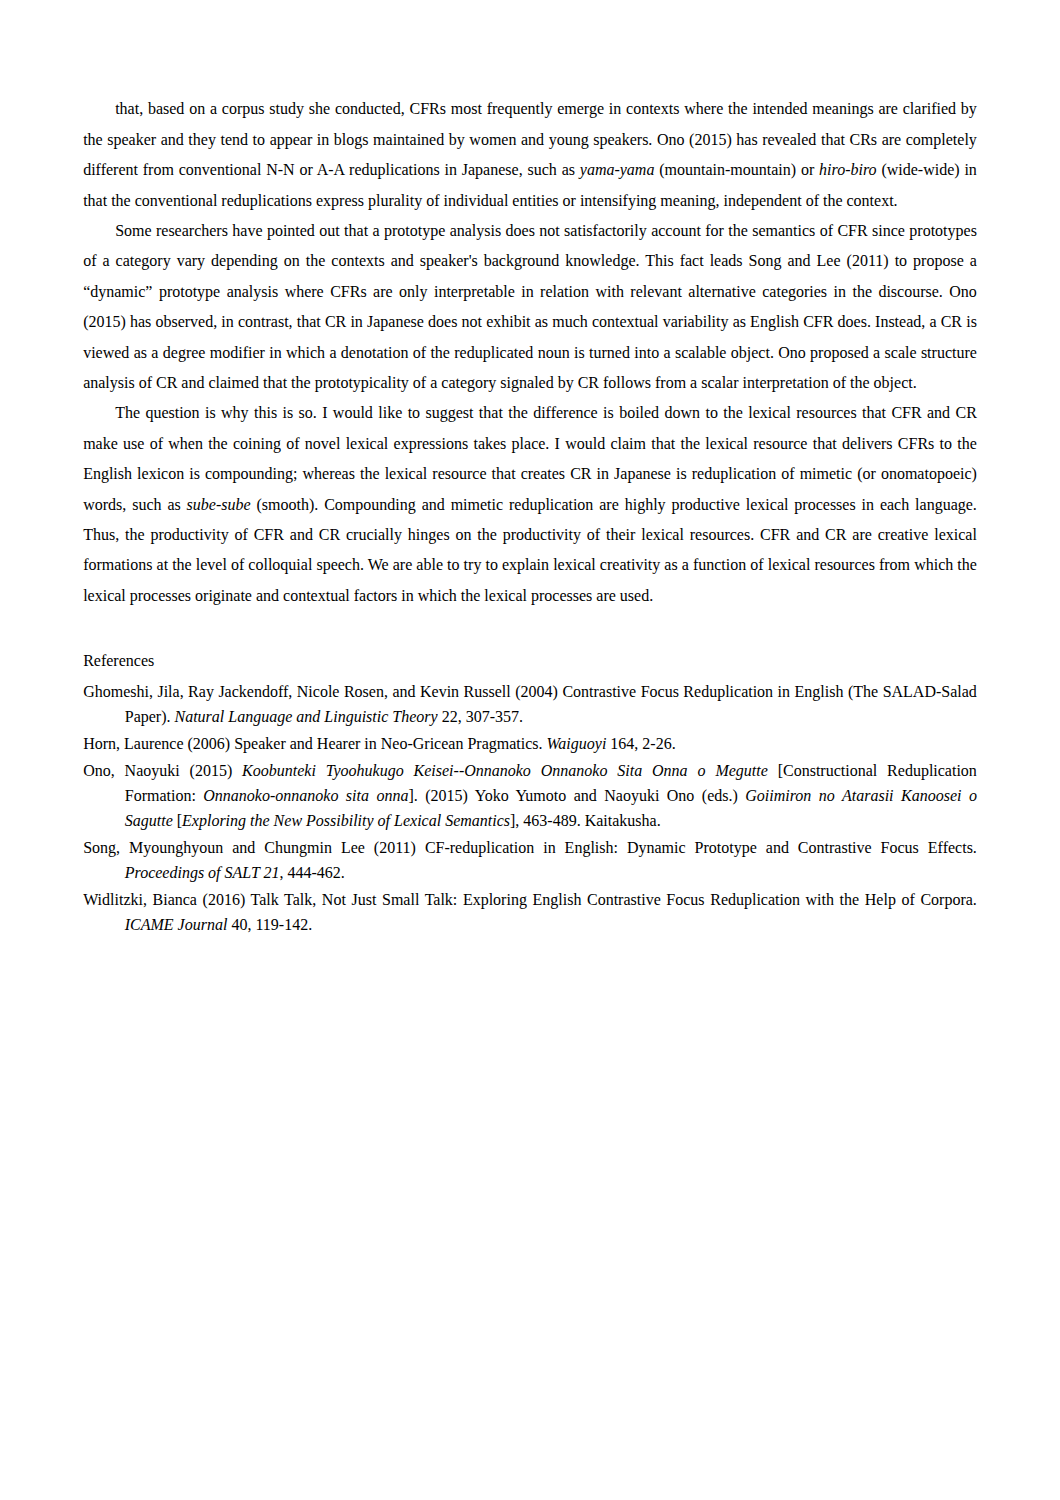that, based on a corpus study she conducted, CFRs most frequently emerge in contexts where the intended meanings are clarified by the speaker and they tend to appear in blogs maintained by women and young speakers. Ono (2015) has revealed that CRs are completely different from conventional N-N or A-A reduplications in Japanese, such as yama-yama (mountain-mountain) or hiro-biro (wide-wide) in that the conventional reduplications express plurality of individual entities or intensifying meaning, independent of the context.
Some researchers have pointed out that a prototype analysis does not satisfactorily account for the semantics of CFR since prototypes of a category vary depending on the contexts and speaker's background knowledge. This fact leads Song and Lee (2011) to propose a “dynamic” prototype analysis where CFRs are only interpretable in relation with relevant alternative categories in the discourse. Ono (2015) has observed, in contrast, that CR in Japanese does not exhibit as much contextual variability as English CFR does. Instead, a CR is viewed as a degree modifier in which a denotation of the reduplicated noun is turned into a scalable object. Ono proposed a scale structure analysis of CR and claimed that the prototypicality of a category signaled by CR follows from a scalar interpretation of the object.
The question is why this is so. I would like to suggest that the difference is boiled down to the lexical resources that CFR and CR make use of when the coining of novel lexical expressions takes place. I would claim that the lexical resource that delivers CFRs to the English lexicon is compounding; whereas the lexical resource that creates CR in Japanese is reduplication of mimetic (or onomatopoeic) words, such as sube-sube (smooth). Compounding and mimetic reduplication are highly productive lexical processes in each language. Thus, the productivity of CFR and CR crucially hinges on the productivity of their lexical resources. CFR and CR are creative lexical formations at the level of colloquial speech. We are able to try to explain lexical creativity as a function of lexical resources from which the lexical processes originate and contextual factors in which the lexical processes are used.
References
Ghomeshi, Jila, Ray Jackendoff, Nicole Rosen, and Kevin Russell (2004) Contrastive Focus Reduplication in English (The SALAD-Salad Paper). Natural Language and Linguistic Theory 22, 307-357.
Horn, Laurence (2006) Speaker and Hearer in Neo-Gricean Pragmatics. Waiguoyi 164, 2-26.
Ono, Naoyuki (2015) Koobunteki Tyoohukugo Keisei--Onnanoko Onnanoko Sita Onna o Megutte [Constructional Reduplication Formation: Onnanoko-onnanoko sita onna]. (2015) Yoko Yumoto and Naoyuki Ono (eds.) Goiimiron no Atarasii Kanoosei o Sagutte [Exploring the New Possibility of Lexical Semantics], 463-489. Kaitakusha.
Song, Myounghyoun and Chungmin Lee (2011) CF-reduplication in English: Dynamic Prototype and Contrastive Focus Effects. Proceedings of SALT 21, 444-462.
Widlitzki, Bianca (2016) Talk Talk, Not Just Small Talk: Exploring English Contrastive Focus Reduplication with the Help of Corpora. ICAME Journal 40, 119-142.